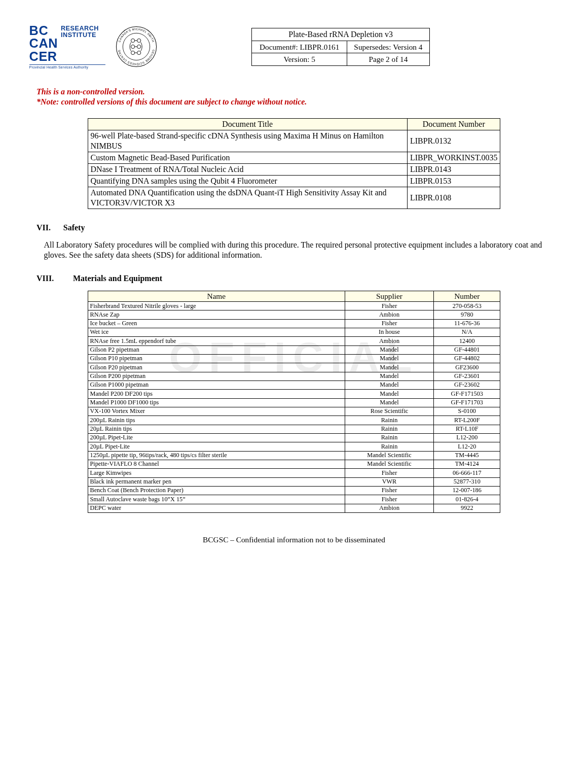OFFICIAL
| BC CAN CER RESEARCH INSTITUTE Provincial Health Services Authority CANADA'S MICHAEL SMITH GENOME SCIENCES CENTRE | / Plate-Based rRNA Depletion v3 / / Document#: LIBPR.0161 / Supersedes: Version 4 / / Version: 5 / Page 2 of 14 / |
This is a non-controlled version.
*Note: controlled versions of this document are subject to change without notice.
| Document Title | Document Number |
| --- | --- |
| 96-well Plate-based Strand-specific cDNA Synthesis using Maxima H Minus on Hamilton NIMBUS | LIBPR.0132 |
| Custom Magnetic Bead-Based Purification | LIBPR_WORKINST.0035 |
| DNase I Treatment of RNA/Total Nucleic Acid | LIBPR.0143 |
| Quantifying DNA samples using the Qubit 4 Fluorometer | LIBPR.0153 |
| Automated DNA Quantification using the dsDNA Quant-iT High Sensitivity Assay Kit and VICTOR3V/VICTOR X3 | LIBPR.0108 |
VII. Safety
All Laboratory Safety procedures will be complied with during this procedure. The required personal protective equipment includes a laboratory coat and gloves. See the safety data sheets (SDS) for additional information.
VIII. Materials and Equipment
| Name | Supplier | Number |
| --- | --- | --- |
| Fisherbrand Textured Nitrile gloves - large | Fisher | 270-058-53 |
| RNAse Zap | Ambion | 9780 |
| Ice bucket – Green | Fisher | 11-676-36 |
| Wet ice | In house | N/A |
| RNAse free 1.5mL eppendorf tube | Ambion | 12400 |
| Gilson P2 pipetman | Mandel | GF-44801 |
| Gilson P10 pipetman | Mandel | GF-44802 |
| Gilson P20 pipetman | Mandel | GF23600 |
| Gilson P200 pipetman | Mandel | GF-23601 |
| Gilson P1000 pipetman | Mandel | GF-23602 |
| Mandel P200 DF200 tips | Mandel | GF-F171503 |
| Mandel P1000 DF1000 tips | Mandel | GF-F171703 |
| VX-100 Vortex Mixer | Rose Scientific | S-0100 |
| 200µL Rainin tips | Rainin | RT-L200F |
| 20µL Rainin tips | Rainin | RT-L10F |
| 200µL Pipet-Lite | Rainin | L12-200 |
| 20µL Pipet-Lite | Rainin | L12-20 |
| 1250µL pipette tip, 96tips/rack, 480 tips/cs filter sterile | Mandel Scientific | TM-4445 |
| Pipette-VIAFLO 8 Channel | Mandel Scientific | TM-4124 |
| Large Kimwipes | Fisher | 06-666-117 |
| Black ink permanent marker pen | VWR | 52877-310 |
| Bench Coat (Bench Protection Paper) | Fisher | 12-007-186 |
| Small Autoclave waste bags 10”X 15” | Fisher | 01-826-4 |
| DEPC water | Ambion | 9922 |
BCGSC – Confidential information not to be disseminated